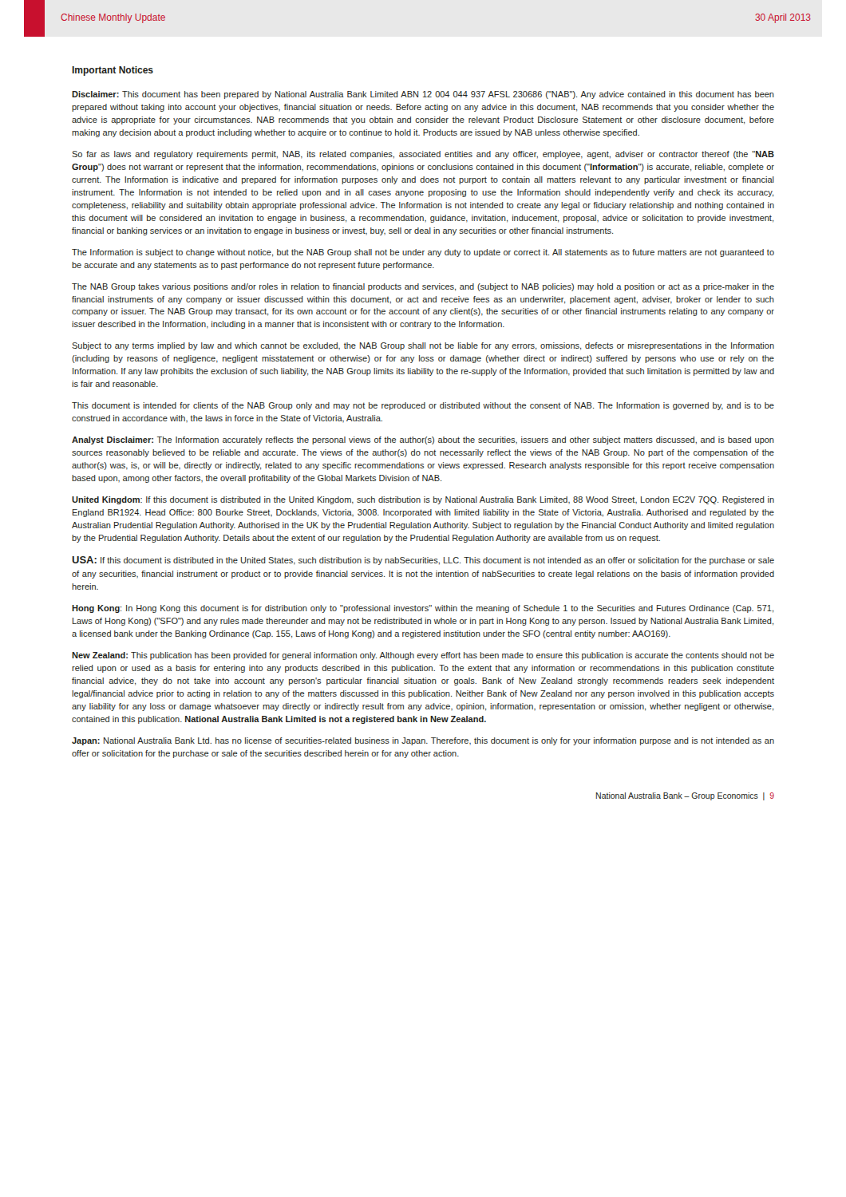Chinese Monthly Update
30 April 2013
Important Notices
Disclaimer: This document has been prepared by National Australia Bank Limited ABN 12 004 044 937 AFSL 230686 ("NAB"). Any advice contained in this document has been prepared without taking into account your objectives, financial situation or needs. Before acting on any advice in this document, NAB recommends that you consider whether the advice is appropriate for your circumstances. NAB recommends that you obtain and consider the relevant Product Disclosure Statement or other disclosure document, before making any decision about a product including whether to acquire or to continue to hold it. Products are issued by NAB unless otherwise specified.
So far as laws and regulatory requirements permit, NAB, its related companies, associated entities and any officer, employee, agent, adviser or contractor thereof (the "NAB Group") does not warrant or represent that the information, recommendations, opinions or conclusions contained in this document ("Information") is accurate, reliable, complete or current. The Information is indicative and prepared for information purposes only and does not purport to contain all matters relevant to any particular investment or financial instrument. The Information is not intended to be relied upon and in all cases anyone proposing to use the Information should independently verify and check its accuracy, completeness, reliability and suitability obtain appropriate professional advice. The Information is not intended to create any legal or fiduciary relationship and nothing contained in this document will be considered an invitation to engage in business, a recommendation, guidance, invitation, inducement, proposal, advice or solicitation to provide investment, financial or banking services or an invitation to engage in business or invest, buy, sell or deal in any securities or other financial instruments.
The Information is subject to change without notice, but the NAB Group shall not be under any duty to update or correct it. All statements as to future matters are not guaranteed to be accurate and any statements as to past performance do not represent future performance.
The NAB Group takes various positions and/or roles in relation to financial products and services, and (subject to NAB policies) may hold a position or act as a price-maker in the financial instruments of any company or issuer discussed within this document, or act and receive fees as an underwriter, placement agent, adviser, broker or lender to such company or issuer. The NAB Group may transact, for its own account or for the account of any client(s), the securities of or other financial instruments relating to any company or issuer described in the Information, including in a manner that is inconsistent with or contrary to the Information.
Subject to any terms implied by law and which cannot be excluded, the NAB Group shall not be liable for any errors, omissions, defects or misrepresentations in the Information (including by reasons of negligence, negligent misstatement or otherwise) or for any loss or damage (whether direct or indirect) suffered by persons who use or rely on the Information. If any law prohibits the exclusion of such liability, the NAB Group limits its liability to the re-supply of the Information, provided that such limitation is permitted by law and is fair and reasonable.
This document is intended for clients of the NAB Group only and may not be reproduced or distributed without the consent of NAB. The Information is governed by, and is to be construed in accordance with, the laws in force in the State of Victoria, Australia.
Analyst Disclaimer: The Information accurately reflects the personal views of the author(s) about the securities, issuers and other subject matters discussed, and is based upon sources reasonably believed to be reliable and accurate. The views of the author(s) do not necessarily reflect the views of the NAB Group. No part of the compensation of the author(s) was, is, or will be, directly or indirectly, related to any specific recommendations or views expressed. Research analysts responsible for this report receive compensation based upon, among other factors, the overall profitability of the Global Markets Division of NAB.
United Kingdom: If this document is distributed in the United Kingdom, such distribution is by National Australia Bank Limited, 88 Wood Street, London EC2V 7QQ. Registered in England BR1924. Head Office: 800 Bourke Street, Docklands, Victoria, 3008. Incorporated with limited liability in the State of Victoria, Australia. Authorised and regulated by the Australian Prudential Regulation Authority. Authorised in the UK by the Prudential Regulation Authority. Subject to regulation by the Financial Conduct Authority and limited regulation by the Prudential Regulation Authority. Details about the extent of our regulation by the Prudential Regulation Authority are available from us on request.
USA: If this document is distributed in the United States, such distribution is by nabSecurities, LLC. This document is not intended as an offer or solicitation for the purchase or sale of any securities, financial instrument or product or to provide financial services. It is not the intention of nabSecurities to create legal relations on the basis of information provided herein.
Hong Kong: In Hong Kong this document is for distribution only to "professional investors" within the meaning of Schedule 1 to the Securities and Futures Ordinance (Cap. 571, Laws of Hong Kong) ("SFO") and any rules made thereunder and may not be redistributed in whole or in part in Hong Kong to any person. Issued by National Australia Bank Limited, a licensed bank under the Banking Ordinance (Cap. 155, Laws of Hong Kong) and a registered institution under the SFO (central entity number: AAO169).
New Zealand: This publication has been provided for general information only. Although every effort has been made to ensure this publication is accurate the contents should not be relied upon or used as a basis for entering into any products described in this publication. To the extent that any information or recommendations in this publication constitute financial advice, they do not take into account any person's particular financial situation or goals. Bank of New Zealand strongly recommends readers seek independent legal/financial advice prior to acting in relation to any of the matters discussed in this publication. Neither Bank of New Zealand nor any person involved in this publication accepts any liability for any loss or damage whatsoever may directly or indirectly result from any advice, opinion, information, representation or omission, whether negligent or otherwise, contained in this publication. National Australia Bank Limited is not a registered bank in New Zealand.
Japan: National Australia Bank Ltd. has no license of securities-related business in Japan. Therefore, this document is only for your information purpose and is not intended as an offer or solicitation for the purchase or sale of the securities described herein or for any other action.
National Australia Bank – Group Economics | 9